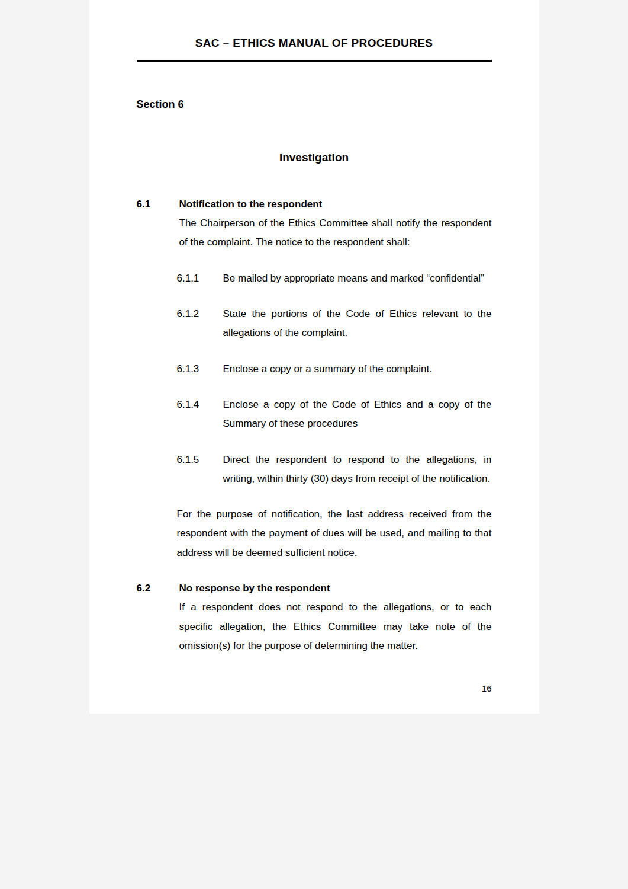SAC – ETHICS MANUAL OF PROCEDURES
Section 6
Investigation
6.1
Notification to the respondent
The Chairperson of the Ethics Committee shall notify the respondent of the complaint. The notice to the respondent shall:
6.1.1
Be mailed by appropriate means and marked “confidential”
6.1.2
State the portions of the Code of Ethics relevant to the allegations of the complaint.
6.1.3
Enclose a copy or a summary of the complaint.
6.1.4
Enclose a copy of the Code of Ethics and a copy of the Summary of these procedures
6.1.5
Direct the respondent to respond to the allegations, in writing, within thirty (30) days from receipt of the notification.
For the purpose of notification, the last address received from the respondent with the payment of dues will be used, and mailing to that address will be deemed sufficient notice.
6.2
No response by the respondent
If a respondent does not respond to the allegations, or to each specific allegation, the Ethics Committee may take note of the omission(s) for the purpose of determining the matter.
16